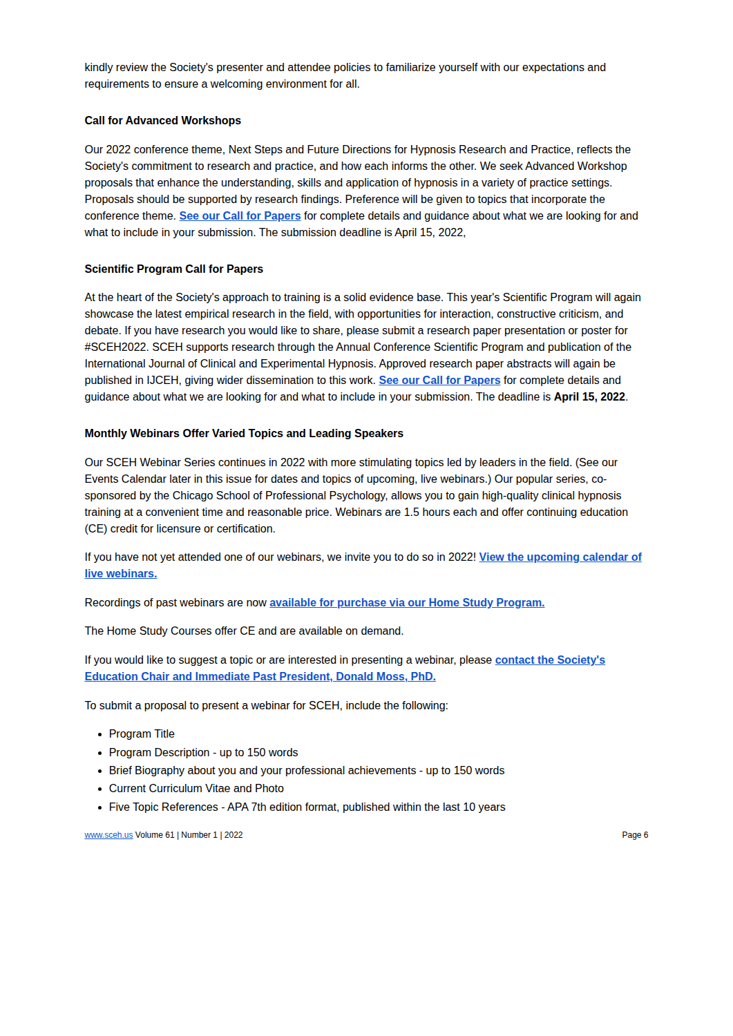kindly review the Society's presenter and attendee policies to familiarize yourself with our expectations and requirements to ensure a welcoming environment for all.
Call for Advanced Workshops
Our 2022 conference theme, Next Steps and Future Directions for Hypnosis Research and Practice, reflects the Society's commitment to research and practice, and how each informs the other. We seek Advanced Workshop proposals that enhance the understanding, skills and application of hypnosis in a variety of practice settings. Proposals should be supported by research findings. Preference will be given to topics that incorporate the conference theme. See our Call for Papers for complete details and guidance about what we are looking for and what to include in your submission. The submission deadline is April 15, 2022,
Scientific Program Call for Papers
At the heart of the Society's approach to training is a solid evidence base. This year's Scientific Program will again showcase the latest empirical research in the field, with opportunities for interaction, constructive criticism, and debate. If you have research you would like to share, please submit a research paper presentation or poster for #SCEH2022. SCEH supports research through the Annual Conference Scientific Program and publication of the International Journal of Clinical and Experimental Hypnosis. Approved research paper abstracts will again be published in IJCEH, giving wider dissemination to this work. See our Call for Papers for complete details and guidance about what we are looking for and what to include in your submission. The deadline is April 15, 2022.
Monthly Webinars Offer Varied Topics and Leading Speakers
Our SCEH Webinar Series continues in 2022 with more stimulating topics led by leaders in the field. (See our Events Calendar later in this issue for dates and topics of upcoming, live webinars.) Our popular series, co-sponsored by the Chicago School of Professional Psychology, allows you to gain high-quality clinical hypnosis training at a convenient time and reasonable price. Webinars are 1.5 hours each and offer continuing education (CE) credit for licensure or certification.
If you have not yet attended one of our webinars, we invite you to do so in 2022! View the upcoming calendar of live webinars.
Recordings of past webinars are now available for purchase via our Home Study Program.
The Home Study Courses offer CE and are available on demand.
If you would like to suggest a topic or are interested in presenting a webinar, please contact the Society's Education Chair and Immediate Past President, Donald Moss, PhD.
To submit a proposal to present a webinar for SCEH, include the following:
Program Title
Program Description - up to 150 words
Brief Biography about you and your professional achievements - up to 150 words
Current Curriculum Vitae and Photo
Five Topic References - APA 7th edition format, published within the last 10 years
www.sceh.us Volume 61 | Number 1 | 2022 Page 6